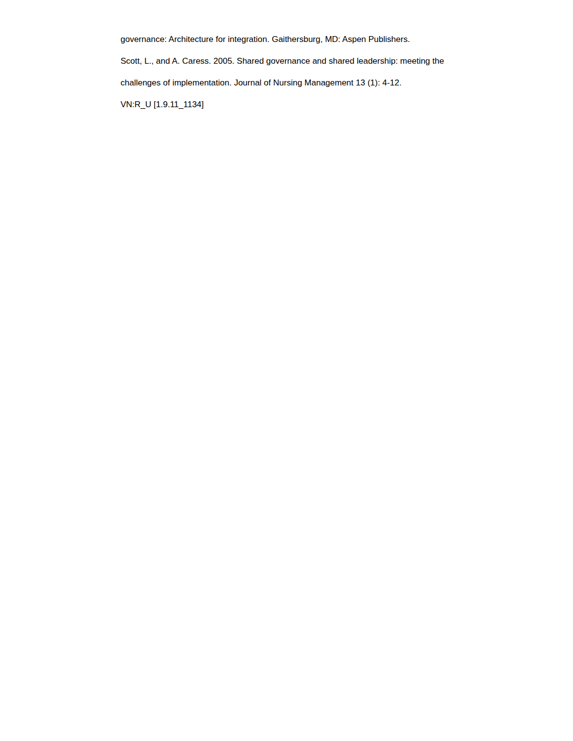governance: Architecture for integration. Gaithersburg, MD: Aspen Publishers.
Scott, L., and A. Caress. 2005. Shared governance and shared leadership: meeting the challenges of implementation. Journal of Nursing Management 13 (1): 4-12.
VN:R_U [1.9.11_1134]